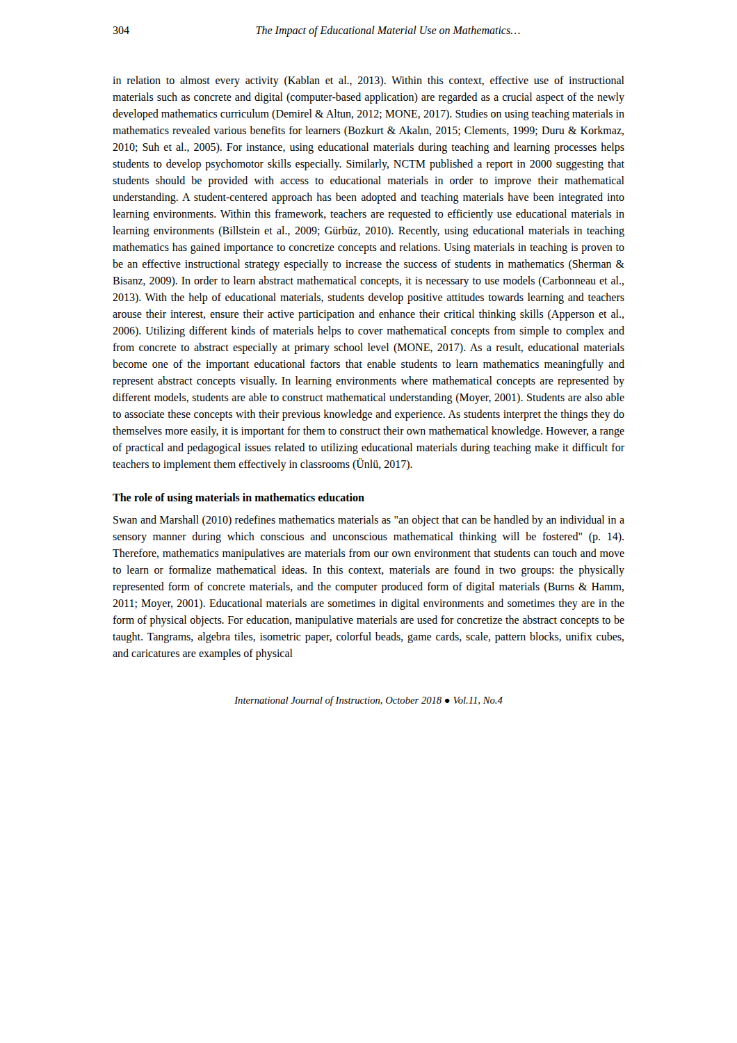304 The Impact of Educational Material Use on Mathematics…
in relation to almost every activity (Kablan et al., 2013). Within this context, effective use of instructional materials such as concrete and digital (computer-based application) are regarded as a crucial aspect of the newly developed mathematics curriculum (Demirel & Altun, 2012; MONE, 2017). Studies on using teaching materials in mathematics revealed various benefits for learners (Bozkurt & Akalın, 2015; Clements, 1999; Duru & Korkmaz, 2010; Suh et al., 2005). For instance, using educational materials during teaching and learning processes helps students to develop psychomotor skills especially. Similarly, NCTM published a report in 2000 suggesting that students should be provided with access to educational materials in order to improve their mathematical understanding. A student-centered approach has been adopted and teaching materials have been integrated into learning environments. Within this framework, teachers are requested to efficiently use educational materials in learning environments (Billstein et al., 2009; Gürbüz, 2010). Recently, using educational materials in teaching mathematics has gained importance to concretize concepts and relations. Using materials in teaching is proven to be an effective instructional strategy especially to increase the success of students in mathematics (Sherman & Bisanz, 2009). In order to learn abstract mathematical concepts, it is necessary to use models (Carbonneau et al., 2013). With the help of educational materials, students develop positive attitudes towards learning and teachers arouse their interest, ensure their active participation and enhance their critical thinking skills (Apperson et al., 2006). Utilizing different kinds of materials helps to cover mathematical concepts from simple to complex and from concrete to abstract especially at primary school level (MONE, 2017). As a result, educational materials become one of the important educational factors that enable students to learn mathematics meaningfully and represent abstract concepts visually. In learning environments where mathematical concepts are represented by different models, students are able to construct mathematical understanding (Moyer, 2001). Students are also able to associate these concepts with their previous knowledge and experience. As students interpret the things they do themselves more easily, it is important for them to construct their own mathematical knowledge. However, a range of practical and pedagogical issues related to utilizing educational materials during teaching make it difficult for teachers to implement them effectively in classrooms (Ünlü, 2017).
The role of using materials in mathematics education
Swan and Marshall (2010) redefines mathematics materials as "an object that can be handled by an individual in a sensory manner during which conscious and unconscious mathematical thinking will be fostered" (p. 14). Therefore, mathematics manipulatives are materials from our own environment that students can touch and move to learn or formalize mathematical ideas. In this context, materials are found in two groups: the physically represented form of concrete materials, and the computer produced form of digital materials (Burns & Hamm, 2011; Moyer, 2001). Educational materials are sometimes in digital environments and sometimes they are in the form of physical objects. For education, manipulative materials are used for concretize the abstract concepts to be taught. Tangrams, algebra tiles, isometric paper, colorful beads, game cards, scale, pattern blocks, unifix cubes, and caricatures are examples of physical
International Journal of Instruction, October 2018 ● Vol.11, No.4